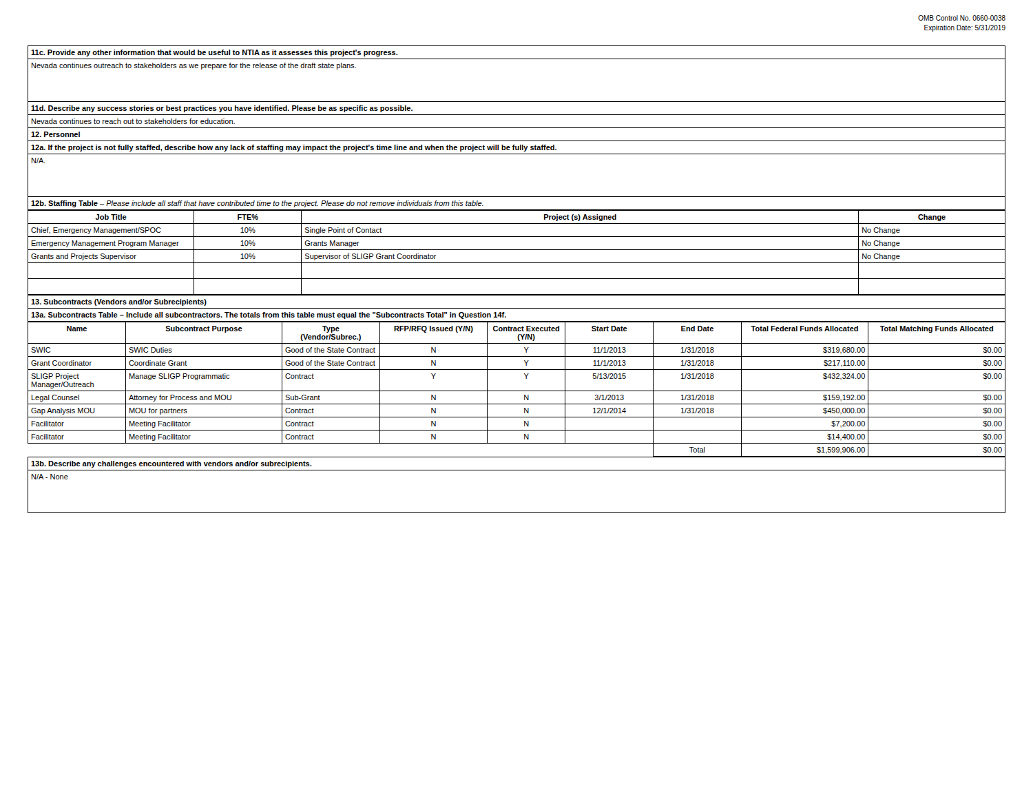OMB Control No. 0660-0038
Expiration Date: 5/31/2019
| 11c. Provide any other information that would be useful to NTIA as it assesses this project's progress. |
| Nevada continues outreach to stakeholders as we prepare for the release of the draft state plans. |
| 11d. Describe any success stories or best practices you have identified. Please be as specific as possible. |
| Nevada continues to reach out to stakeholders for education. |
| 12. Personnel |
| 12a. If the project is not fully staffed, describe how any lack of staffing may impact the project's time line and when the project will be fully staffed. |
| N/A. |
| 12b. Staffing Table – Please include all staff that have contributed time to the project. Please do not remove individuals from this table. |
| Job Title | FTE% | Project (s) Assigned | Change |
| --- | --- | --- | --- |
| Chief, Emergency Management/SPOC | 10% | Single Point of Contact | No Change |
| Emergency Management Program Manager | 10% | Grants Manager | No Change |
| Grants and Projects Supervisor | 10% | Supervisor of SLIGP Grant Coordinator | No Change |
| 13. Subcontracts (Vendors and/or Subrecipients) |
| 13a. Subcontracts Table – Include all subcontractors. The totals from this table must equal the "Subcontracts Total" in Question 14f. |
| Name | Subcontract Purpose | Type (Vendor/Subrec.) | RFP/RFQ Issued (Y/N) | Contract Executed (Y/N) | Start Date | End Date | Total Federal Funds Allocated | Total Matching Funds Allocated |
| --- | --- | --- | --- | --- | --- | --- | --- | --- |
| SWIC | SWIC Duties | Good of the State Contract | N | Y | 11/1/2013 | 1/31/2018 | $319,680.00 | $0.00 |
| Grant Coordinator | Coordinate Grant | Good of the State Contract | N | Y | 11/1/2013 | 1/31/2018 | $217,110.00 | $0.00 |
| SLIGP Project Manager/Outreach | Manage SLIGP Programmatic | Contract | Y | Y | 5/13/2015 | 1/31/2018 | $432,324.00 | $0.00 |
| Legal Counsel | Attorney for Process and MOU | Sub-Grant | N | N | 3/1/2013 | 1/31/2018 | $159,192.00 | $0.00 |
| Gap Analysis MOU | MOU for partners | Contract | N | N | 12/1/2014 | 1/31/2018 | $450,000.00 | $0.00 |
| Facilitator | Meeting Facilitator | Contract | N | N | | | $7,200.00 | $0.00 |
| Facilitator | Meeting Facilitator | Contract | N | N | | | $14,400.00 | $0.00 |
| | Total | $1,599,906.00 | $0.00 |
| 13b. Describe any challenges encountered with vendors and/or subrecipients. |
| N/A - None |